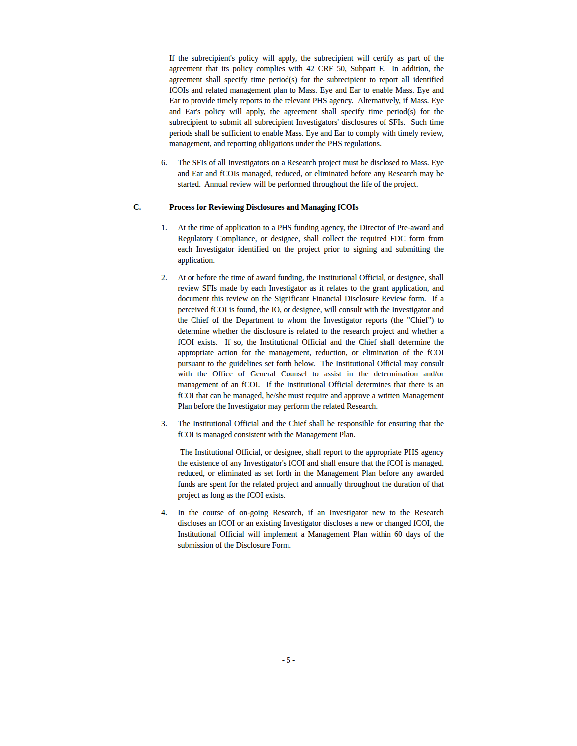If the subrecipient's policy will apply, the subrecipient will certify as part of the agreement that its policy complies with 42 CRF 50, Subpart F. In addition, the agreement shall specify time period(s) for the subrecipient to report all identified fCOIs and related management plan to Mass. Eye and Ear to enable Mass. Eye and Ear to provide timely reports to the relevant PHS agency. Alternatively, if Mass. Eye and Ear's policy will apply, the agreement shall specify time period(s) for the subrecipient to submit all subrecipient Investigators' disclosures of SFIs. Such time periods shall be sufficient to enable Mass. Eye and Ear to comply with timely review, management, and reporting obligations under the PHS regulations.
The SFIs of all Investigators on a Research project must be disclosed to Mass. Eye and Ear and fCOIs managed, reduced, or eliminated before any Research may be started. Annual review will be performed throughout the life of the project.
C. Process for Reviewing Disclosures and Managing fCOIs
At the time of application to a PHS funding agency, the Director of Pre-award and Regulatory Compliance, or designee, shall collect the required FDC form from each Investigator identified on the project prior to signing and submitting the application.
At or before the time of award funding, the Institutional Official, or designee, shall review SFIs made by each Investigator as it relates to the grant application, and document this review on the Significant Financial Disclosure Review form. If a perceived fCOI is found, the IO, or designee, will consult with the Investigator and the Chief of the Department to whom the Investigator reports (the "Chief") to determine whether the disclosure is related to the research project and whether a fCOI exists. If so, the Institutional Official and the Chief shall determine the appropriate action for the management, reduction, or elimination of the fCOI pursuant to the guidelines set forth below. The Institutional Official may consult with the Office of General Counsel to assist in the determination and/or management of an fCOI. If the Institutional Official determines that there is an fCOI that can be managed, he/she must require and approve a written Management Plan before the Investigator may perform the related Research.
The Institutional Official and the Chief shall be responsible for ensuring that the fCOI is managed consistent with the Management Plan.
The Institutional Official, or designee, shall report to the appropriate PHS agency the existence of any Investigator's fCOI and shall ensure that the fCOI is managed, reduced, or eliminated as set forth in the Management Plan before any awarded funds are spent for the related project and annually throughout the duration of that project as long as the fCOI exists.
In the course of on-going Research, if an Investigator new to the Research discloses an fCOI or an existing Investigator discloses a new or changed fCOI, the Institutional Official will implement a Management Plan within 60 days of the submission of the Disclosure Form.
- 5 -